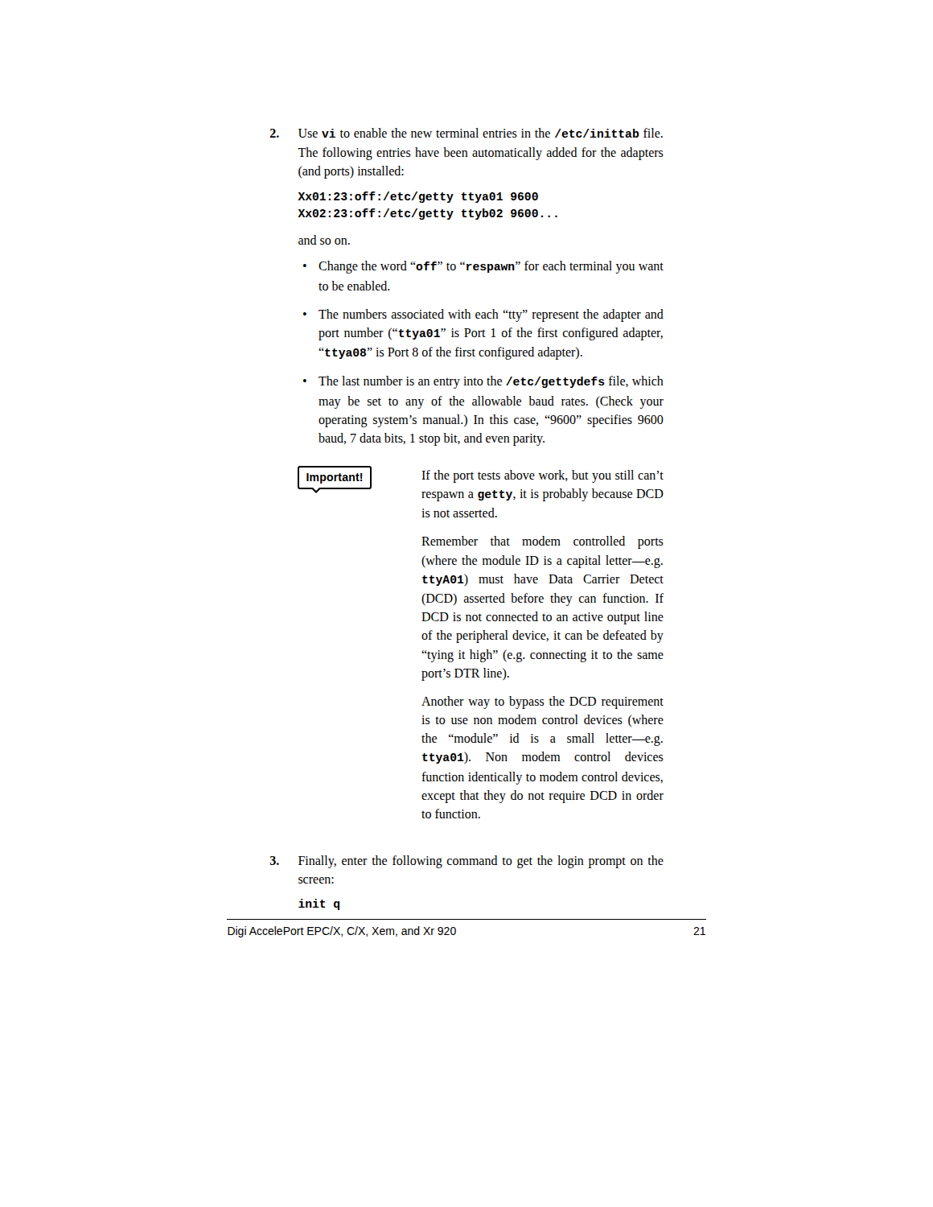2.
Use vi to enable the new terminal entries in the /etc/inittab file. The following entries have been automatically added for the adapters (and ports) installed:
Xx01:23:off:/etc/getty ttya01 9600
Xx02:23:off:/etc/getty ttyb02 9600...
and so on.
Change the word “off” to “respawn” for each terminal you want to be enabled.
The numbers associated with each “tty” represent the adapter and port number (“ttya01” is Port 1 of the first configured adapter, “ttya08” is Port 8 of the first configured adapter).
The last number is an entry into the /etc/gettydefs file, which may be set to any of the allowable baud rates. (Check your operating system’s manual.) In this case, “9600” specifies 9600 baud, 7 data bits, 1 stop bit, and even parity.
Important!
If the port tests above work, but you still can’t respawn a getty, it is probably because DCD is not asserted.
Remember that modem controlled ports (where the module ID is a capital letter—e.g. ttyA01) must have Data Carrier Detect (DCD) asserted before they can function. If DCD is not connected to an active output line of the peripheral device, it can be defeated by “tying it high” (e.g. connecting it to the same port’s DTR line).
Another way to bypass the DCD requirement is to use non modem control devices (where the “module” id is a small letter—e.g. ttya01). Non modem control devices function identically to modem control devices, except that they do not require DCD in order to function.
3.
Finally, enter the following command to get the login prompt on the screen:
init q
Digi AccelePort EPC/X, C/X, Xem, and Xr 920 21